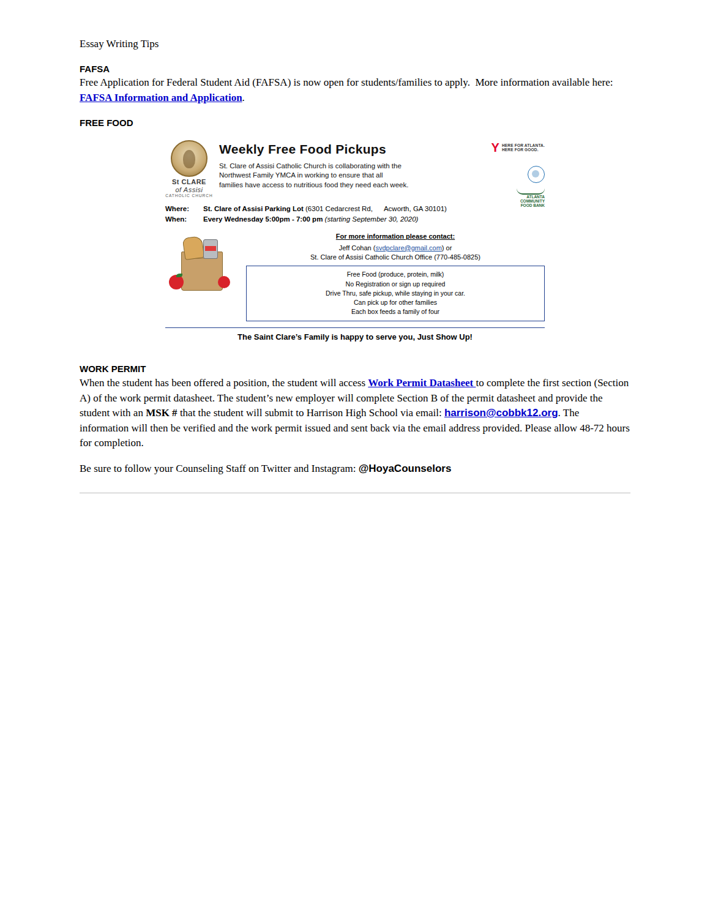Essay Writing Tips
FAFSA
Free Application for Federal Student Aid (FAFSA) is now open for students/families to apply. More information available here: FAFSA Information and Application.
FREE FOOD
YHERE FOR ATLANTA.
HERE FOR GOOD.
ATLANTA
COMMUNITY
FOOD BANK
St CLARE
of Assisi
CATHOLIC CHURCH
Weekly Free Food Pickups
St. Clare of Assisi Catholic Church is collaborating with the
Northwest Family YMCA in working to ensure that all
families have access to nutritious food they need each week.
Where: St. Clare of Assisi Parking Lot (6301 Cedarcrest Rd,Acworth, GA 30101)
When: Every Wednesday 5:00pm - 7:00 pm (starting September 30, 2020)
For more information please contact:
Jeff Cohan (svdpclare@gmail.com) or
St. Clare of Assisi Catholic Church Office (770-485-0825)
Free Food (produce, protein, milk)
No Registration or sign up required
Drive Thru, safe pickup, while staying in your car.
Can pick up for other families
Each box feeds a family of four
The Saint Clare’s Family is happy to serve you, Just Show Up!
WORK PERMIT
When the student has been offered a position, the student will access Work Permit Datasheet to complete the first section (Section A) of the work permit datasheet. The student’s new employer will complete Section B of the permit datasheet and provide the student with an MSK # that the student will submit to Harrison High School via email: harrison@cobbk12.org. The information will then be verified and the work permit issued and sent back via the email address provided. Please allow 48-72 hours for completion.
Be sure to follow your Counseling Staff on Twitter and Instagram: @HoyaCounselors